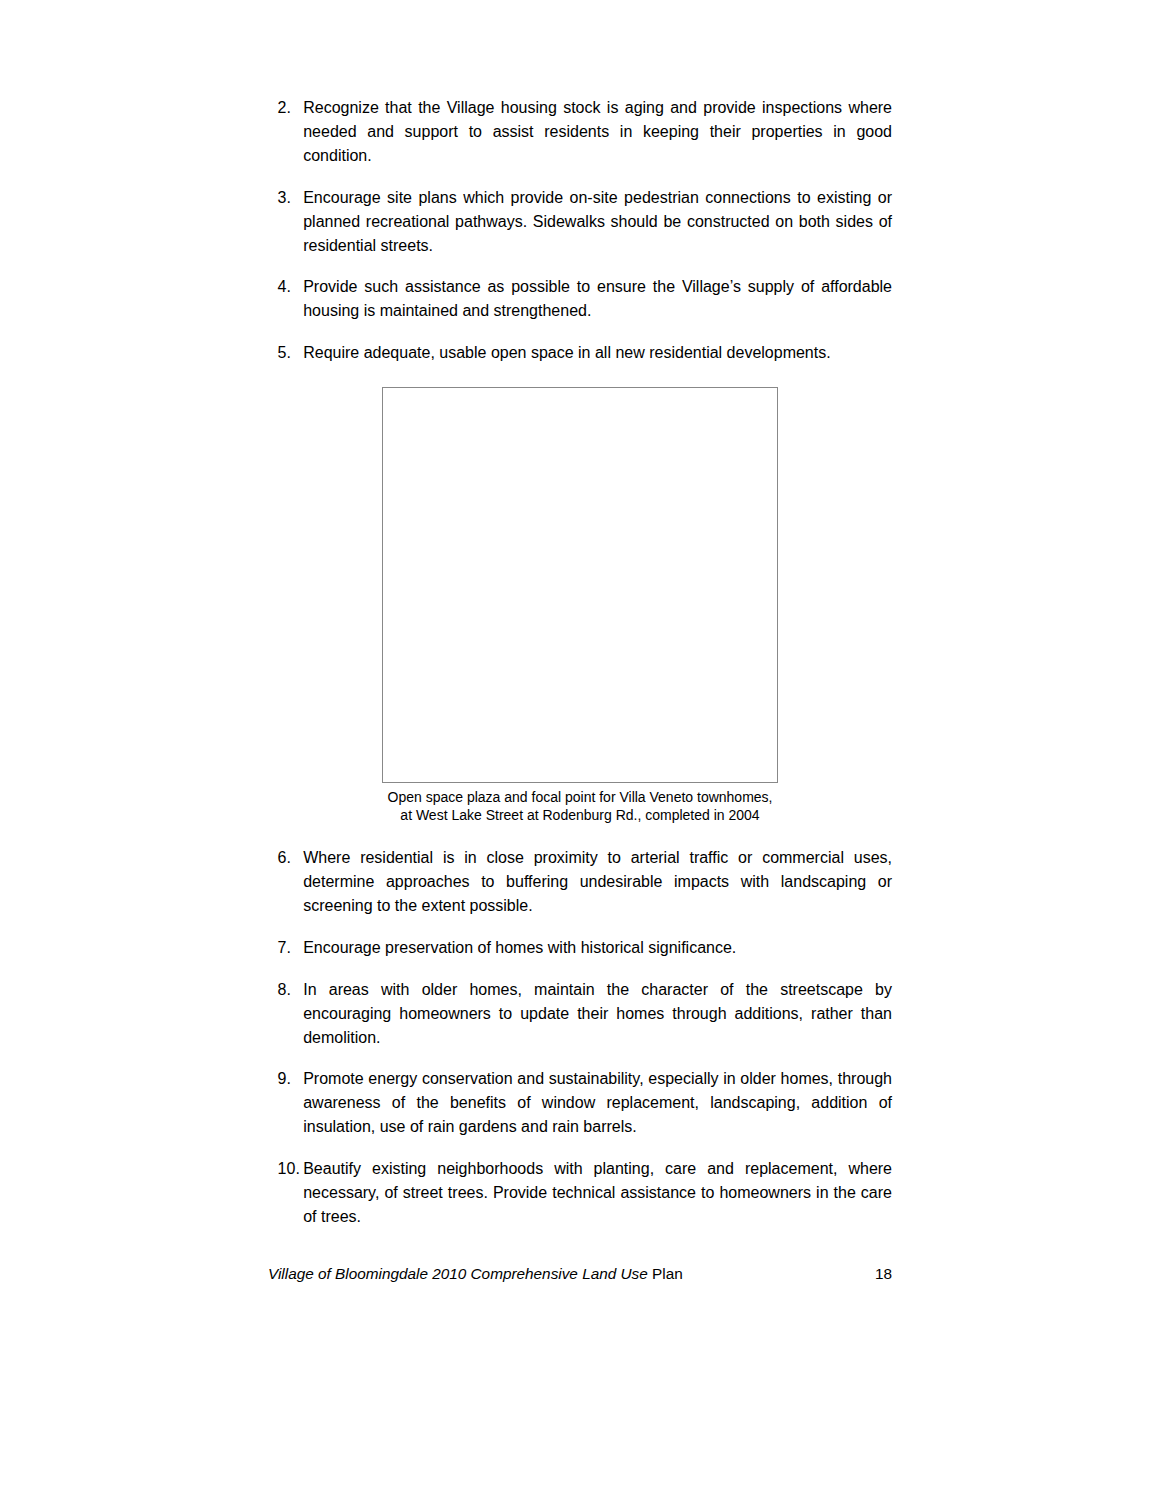2. Recognize that the Village housing stock is aging and provide inspections where needed and support to assist residents in keeping their properties in good condition.
3. Encourage site plans which provide on-site pedestrian connections to existing or planned recreational pathways. Sidewalks should be constructed on both sides of residential streets.
4. Provide such assistance as possible to ensure the Village’s supply of affordable housing is maintained and strengthened.
5. Require adequate, usable open space in all new residential developments.
Open space plaza and focal point for Villa Veneto townhomes,
at West Lake Street at Rodenburg Rd., completed in 2004
6. Where residential is in close proximity to arterial traffic or commercial uses, determine approaches to buffering undesirable impacts with landscaping or screening to the extent possible.
7. Encourage preservation of homes with historical significance.
8. In areas with older homes, maintain the character of the streetscape by encouraging homeowners to update their homes through additions, rather than demolition.
9. Promote energy conservation and sustainability, especially in older homes, through awareness of the benefits of window replacement, landscaping, addition of insulation, use of rain gardens and rain barrels.
10. Beautify existing neighborhoods with planting, care and replacement, where necessary, of street trees. Provide technical assistance to homeowners in the care of trees.
Village of Bloomingdale 2010 Comprehensive Land Use Plan
18